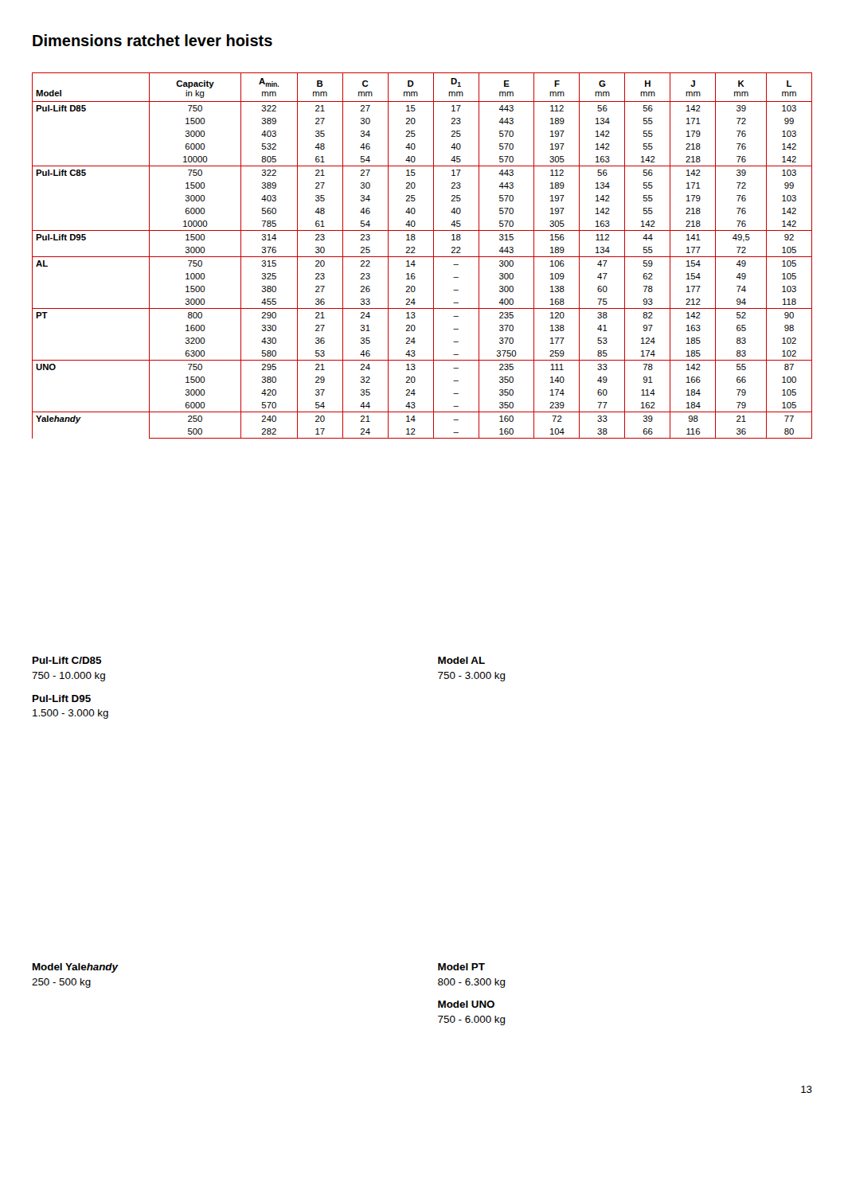Dimensions ratchet lever hoists
| Model | Capacity in kg | A min. mm | B mm | C mm | D mm | D 1 mm | E mm | F mm | G mm | H mm | J mm | K mm | L mm |
| --- | --- | --- | --- | --- | --- | --- | --- | --- | --- | --- | --- | --- | --- |
| Pul-Lift D85 | 750 | 322 | 21 | 27 | 15 | 17 | 443 | 112 | 56 | 56 | 142 | 39 | 103 |
| 1500 | 389 | 27 | 30 | 20 | 23 | 443 | 189 | 134 | 55 | 171 | 72 | 99 |
| 3000 | 403 | 35 | 34 | 25 | 25 | 570 | 197 | 142 | 55 | 179 | 76 | 103 |
| 6000 | 532 | 48 | 46 | 40 | 40 | 570 | 197 | 142 | 55 | 218 | 76 | 142 |
| 10000 | 805 | 61 | 54 | 40 | 45 | 570 | 305 | 163 | 142 | 218 | 76 | 142 |
| Pul-Lift C85 | 750 | 322 | 21 | 27 | 15 | 17 | 443 | 112 | 56 | 56 | 142 | 39 | 103 |
| 1500 | 389 | 27 | 30 | 20 | 23 | 443 | 189 | 134 | 55 | 171 | 72 | 99 |
| 3000 | 403 | 35 | 34 | 25 | 25 | 570 | 197 | 142 | 55 | 179 | 76 | 103 |
| 6000 | 560 | 48 | 46 | 40 | 40 | 570 | 197 | 142 | 55 | 218 | 76 | 142 |
| 10000 | 785 | 61 | 54 | 40 | 45 | 570 | 305 | 163 | 142 | 218 | 76 | 142 |
| Pul-Lift D95 | 1500 | 314 | 23 | 23 | 18 | 18 | 315 | 156 | 112 | 44 | 141 | 49,5 | 92 |
| 3000 | 376 | 30 | 25 | 22 | 22 | 443 | 189 | 134 | 55 | 177 | 72 | 105 |
| AL | 750 | 315 | 20 | 22 | 14 | – | 300 | 106 | 47 | 59 | 154 | 49 | 105 |
| 1000 | 325 | 23 | 23 | 16 | – | 300 | 109 | 47 | 62 | 154 | 49 | 105 |
| 1500 | 380 | 27 | 26 | 20 | – | 300 | 138 | 60 | 78 | 177 | 74 | 103 |
| 3000 | 455 | 36 | 33 | 24 | – | 400 | 168 | 75 | 93 | 212 | 94 | 118 |
| PT | 800 | 290 | 21 | 24 | 13 | – | 235 | 120 | 38 | 82 | 142 | 52 | 90 |
| 1600 | 330 | 27 | 31 | 20 | – | 370 | 138 | 41 | 97 | 163 | 65 | 98 |
| 3200 | 430 | 36 | 35 | 24 | – | 370 | 177 | 53 | 124 | 185 | 83 | 102 |
| 6300 | 580 | 53 | 46 | 43 | – | 3750 | 259 | 85 | 174 | 185 | 83 | 102 |
| UNO | 750 | 295 | 21 | 24 | 13 | – | 235 | 111 | 33 | 78 | 142 | 55 | 87 |
| 1500 | 380 | 29 | 32 | 20 | – | 350 | 140 | 49 | 91 | 166 | 66 | 100 |
| 3000 | 420 | 37 | 35 | 24 | – | 350 | 174 | 60 | 114 | 184 | 79 | 105 |
| 6000 | 570 | 54 | 44 | 43 | – | 350 | 239 | 77 | 162 | 184 | 79 | 105 |
| Yale handy | 250 | 240 | 20 | 21 | 14 | – | 160 | 72 | 33 | 39 | 98 | 21 | 77 |
| 500 | 282 | 17 | 24 | 12 | – | 160 | 104 | 38 | 66 | 116 | 36 | 80 |
Pul-Lift C/D85 750 - 10.000 kg Pul-Lift D95 1.500 - 3.000 kg
Model AL 750 - 3.000 kg
Model Yalehandy 250 - 500 kg
Model PT 800 - 6.300 kg Model UNO 750 - 6.000 kg
13